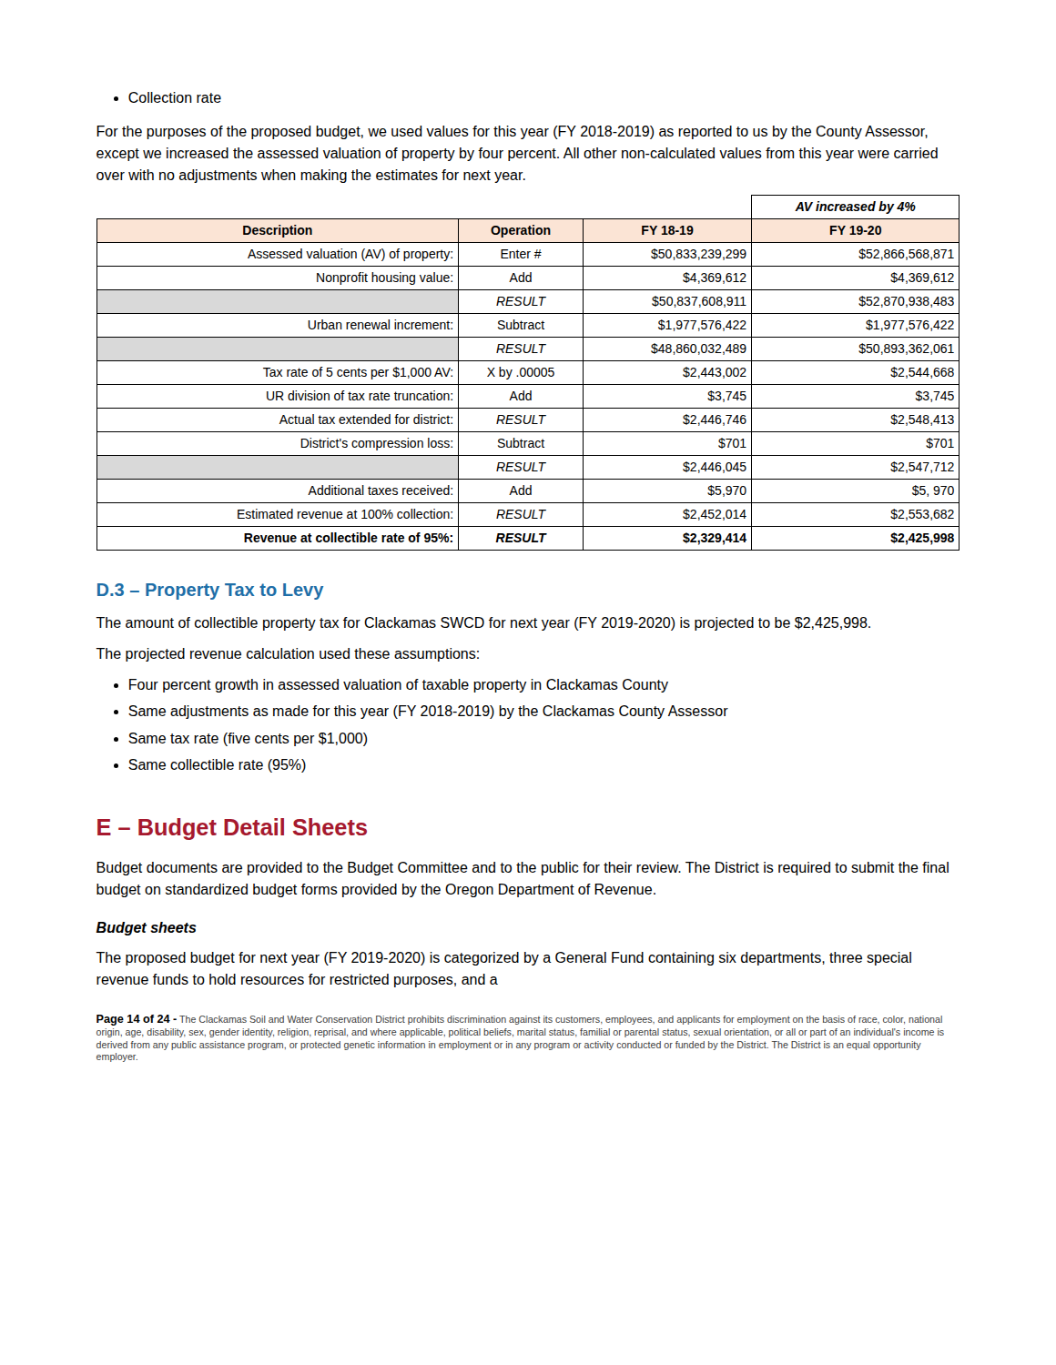Collection rate
For the purposes of the proposed budget, we used values for this year (FY 2018-2019) as reported to us by the County Assessor, except we increased the assessed valuation of property by four percent. All other non-calculated values from this year were carried over with no adjustments when making the estimates for next year.
| | | | AV increased by 4% |
| Description | Operation | FY 18-19 | FY 19-20 |
| Assessed valuation (AV) of property: | Enter # | $50,833,239,299 | $52,866,568,871 |
| Nonprofit housing value: | Add | $4,369,612 | $4,369,612 |
| | RESULT | $50,837,608,911 | $52,870,938,483 |
| Urban renewal increment: | Subtract | $1,977,576,422 | $1,977,576,422 |
| | RESULT | $48,860,032,489 | $50,893,362,061 |
| Tax rate of 5 cents per $1,000 AV: | X by .00005 | $2,443,002 | $2,544,668 |
| UR division of tax rate truncation: | Add | $3,745 | $3,745 |
| Actual tax extended for district: | RESULT | $2,446,746 | $2,548,413 |
| District's compression loss: | Subtract | $701 | $701 |
| | RESULT | $2,446,045 | $2,547,712 |
| Additional taxes received: | Add | $5,970 | $5, 970 |
| Estimated revenue at 100% collection: | RESULT | $2,452,014 | $2,553,682 |
| Revenue at collectible rate of 95%: | RESULT | $2,329,414 | $2,425,998 |
D.3 – Property Tax to Levy
The amount of collectible property tax for Clackamas SWCD for next year (FY 2019-2020) is projected to be $2,425,998.
The projected revenue calculation used these assumptions:
Four percent growth in assessed valuation of taxable property in Clackamas County
Same adjustments as made for this year (FY 2018-2019) by the Clackamas County Assessor
Same tax rate (five cents per $1,000)
Same collectible rate (95%)
E – Budget Detail Sheets
Budget documents are provided to the Budget Committee and to the public for their review. The District is required to submit the final budget on standardized budget forms provided by the Oregon Department of Revenue.
Budget sheets
The proposed budget for next year (FY 2019-2020) is categorized by a General Fund containing six departments, three special revenue funds to hold resources for restricted purposes, and a
Page 14 of 24 - The Clackamas Soil and Water Conservation District prohibits discrimination against its customers, employees, and applicants for employment on the basis of race, color, national origin, age, disability, sex, gender identity, religion, reprisal, and where applicable, political beliefs, marital status, familial or parental status, sexual orientation, or all or part of an individual's income is derived from any public assistance program, or protected genetic information in employment or in any program or activity conducted or funded by the District. The District is an equal opportunity employer.